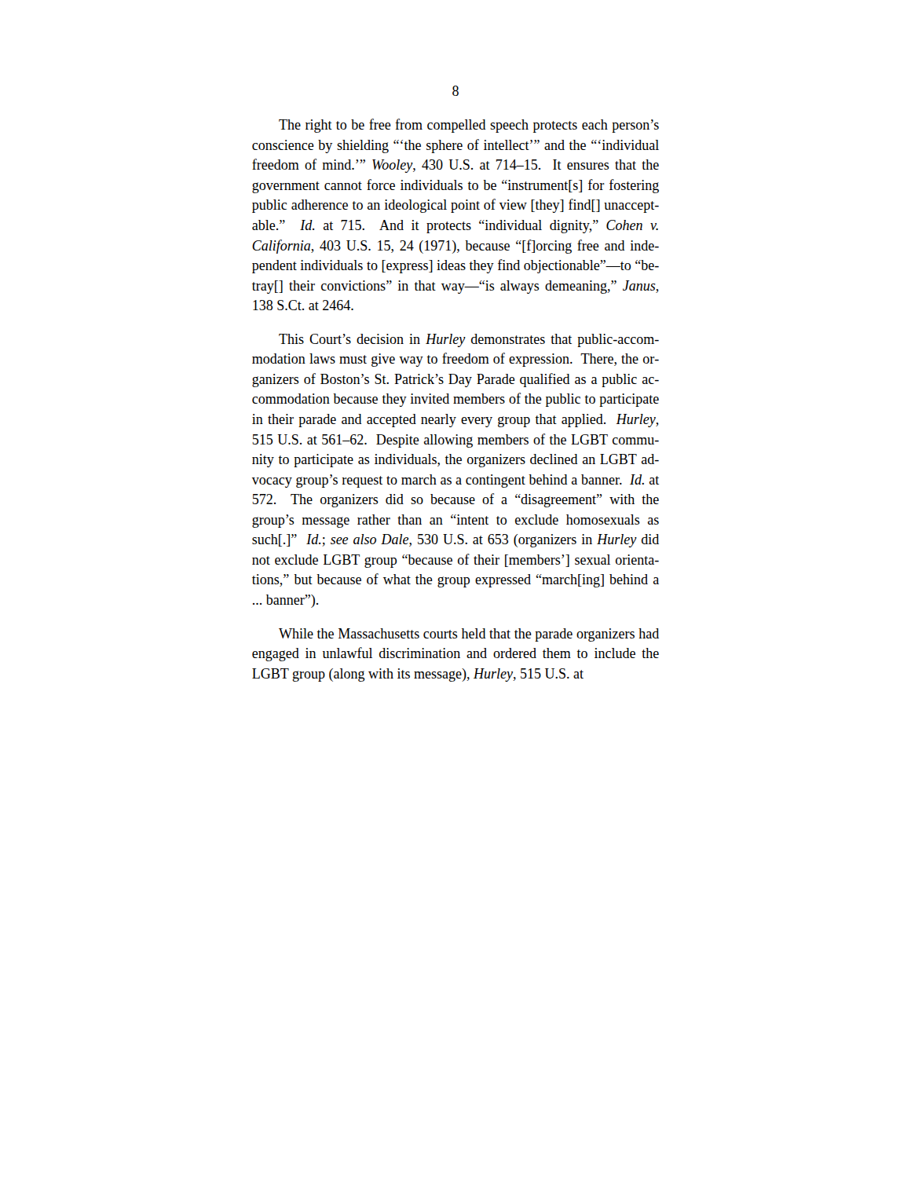8
The right to be free from compelled speech protects each person’s conscience by shielding “‘the sphere of intellect’” and the “‘individual freedom of mind.’” Wooley, 430 U.S. at 714–15. It ensures that the government cannot force individuals to be “instrument[s] for fostering public adherence to an ideological point of view [they] find[] unacceptable.” Id. at 715. And it protects “individual dignity,” Cohen v. California, 403 U.S. 15, 24 (1971), because “[f]orcing free and independent individuals to [express] ideas they find objectionable”—to “betray[] their convictions” in that way—“is always demeaning,” Janus, 138 S.Ct. at 2464.
This Court’s decision in Hurley demonstrates that public-accommodation laws must give way to freedom of expression. There, the organizers of Boston’s St. Patrick’s Day Parade qualified as a public accommodation because they invited members of the public to participate in their parade and accepted nearly every group that applied. Hurley, 515 U.S. at 561–62. Despite allowing members of the LGBT community to participate as individuals, the organizers declined an LGBT advocacy group’s request to march as a contingent behind a banner. Id. at 572. The organizers did so because of a “disagreement” with the group’s message rather than an “intent to exclude homosexuals as such[.]” Id.; see also Dale, 530 U.S. at 653 (organizers in Hurley did not exclude LGBT group “because of their [members’] sexual orientations,” but because of what the group expressed “march[ing] behind a ... banner”).
While the Massachusetts courts held that the parade organizers had engaged in unlawful discrimination and ordered them to include the LGBT group (along with its message), Hurley, 515 U.S. at